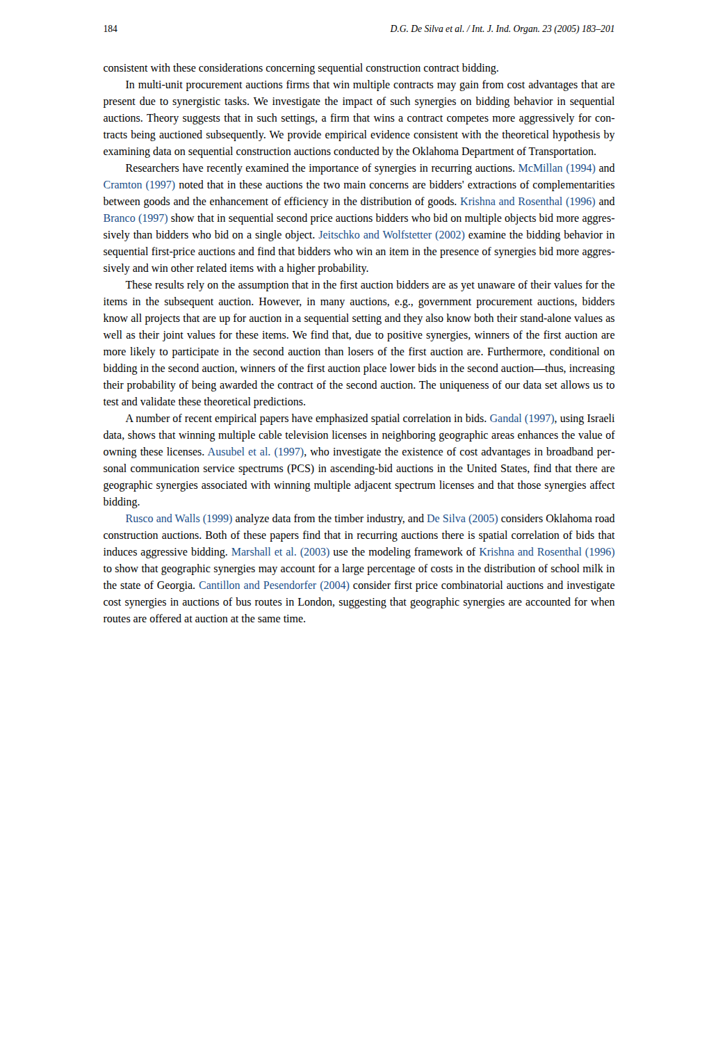184 D.G. De Silva et al. / Int. J. Ind. Organ. 23 (2005) 183–201
consistent with these considerations concerning sequential construction contract bidding.
In multi-unit procurement auctions firms that win multiple contracts may gain from cost advantages that are present due to synergistic tasks. We investigate the impact of such synergies on bidding behavior in sequential auctions. Theory suggests that in such settings, a firm that wins a contract competes more aggressively for contracts being auctioned subsequently. We provide empirical evidence consistent with the theoretical hypothesis by examining data on sequential construction auctions conducted by the Oklahoma Department of Transportation.
Researchers have recently examined the importance of synergies in recurring auctions. McMillan (1994) and Cramton (1997) noted that in these auctions the two main concerns are bidders' extractions of complementarities between goods and the enhancement of efficiency in the distribution of goods. Krishna and Rosenthal (1996) and Branco (1997) show that in sequential second price auctions bidders who bid on multiple objects bid more aggressively than bidders who bid on a single object. Jeitschko and Wolfstetter (2002) examine the bidding behavior in sequential first-price auctions and find that bidders who win an item in the presence of synergies bid more aggressively and win other related items with a higher probability.
These results rely on the assumption that in the first auction bidders are as yet unaware of their values for the items in the subsequent auction. However, in many auctions, e.g., government procurement auctions, bidders know all projects that are up for auction in a sequential setting and they also know both their stand-alone values as well as their joint values for these items. We find that, due to positive synergies, winners of the first auction are more likely to participate in the second auction than losers of the first auction are. Furthermore, conditional on bidding in the second auction, winners of the first auction place lower bids in the second auction—thus, increasing their probability of being awarded the contract of the second auction. The uniqueness of our data set allows us to test and validate these theoretical predictions.
A number of recent empirical papers have emphasized spatial correlation in bids. Gandal (1997), using Israeli data, shows that winning multiple cable television licenses in neighboring geographic areas enhances the value of owning these licenses. Ausubel et al. (1997), who investigate the existence of cost advantages in broadband personal communication service spectrums (PCS) in ascending-bid auctions in the United States, find that there are geographic synergies associated with winning multiple adjacent spectrum licenses and that those synergies affect bidding.
Rusco and Walls (1999) analyze data from the timber industry, and De Silva (2005) considers Oklahoma road construction auctions. Both of these papers find that in recurring auctions there is spatial correlation of bids that induces aggressive bidding. Marshall et al. (2003) use the modeling framework of Krishna and Rosenthal (1996) to show that geographic synergies may account for a large percentage of costs in the distribution of school milk in the state of Georgia. Cantillon and Pesendorfer (2004) consider first price combinatorial auctions and investigate cost synergies in auctions of bus routes in London, suggesting that geographic synergies are accounted for when routes are offered at auction at the same time.